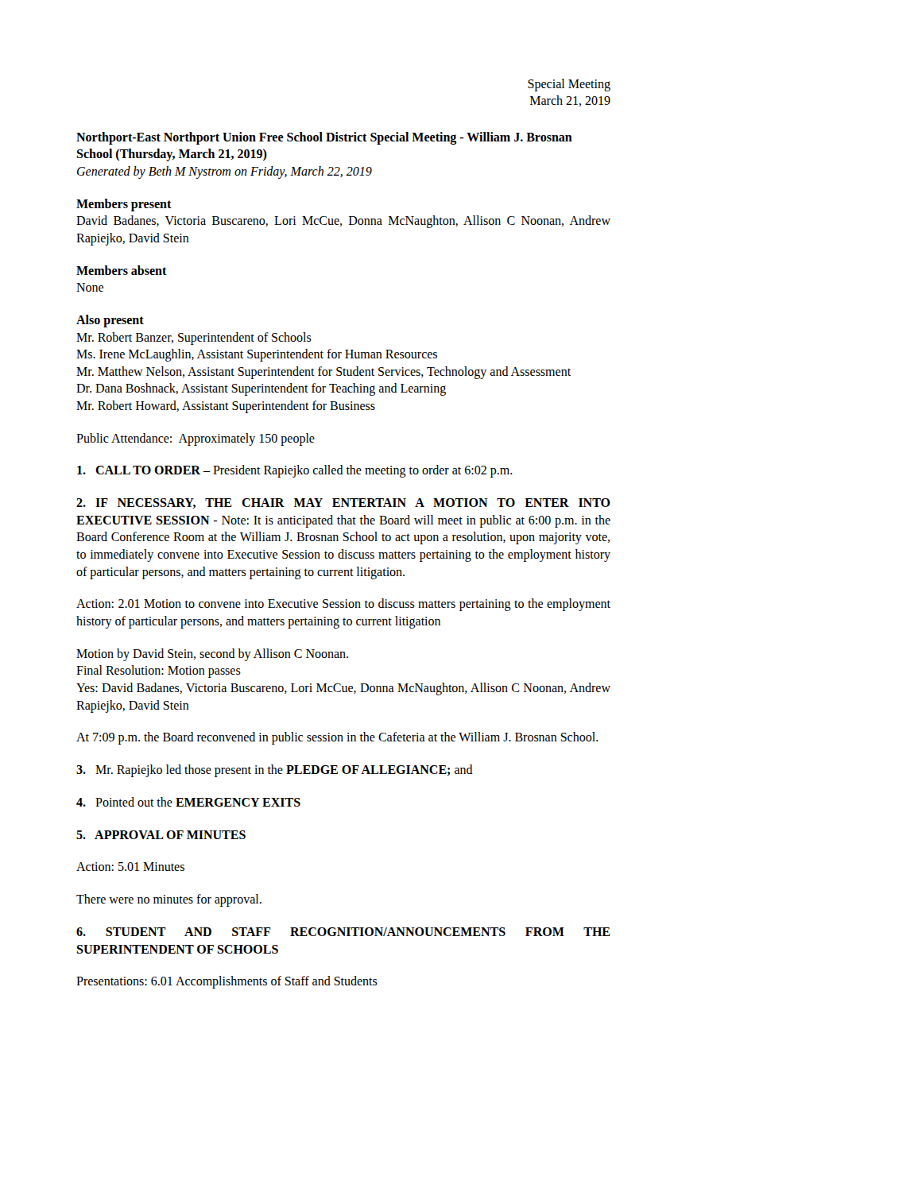Special Meeting
March 21, 2019
Northport-East Northport Union Free School District Special Meeting - William J. Brosnan School (Thursday, March 21, 2019)
Generated by Beth M Nystrom on Friday, March 22, 2019
Members present
David Badanes, Victoria Buscareno, Lori McCue, Donna McNaughton, Allison C Noonan, Andrew Rapiejko, David Stein
Members absent
None
Also present
Mr. Robert Banzer, Superintendent of Schools
Ms. Irene McLaughlin, Assistant Superintendent for Human Resources
Mr. Matthew Nelson, Assistant Superintendent for Student Services, Technology and Assessment
Dr. Dana Boshnack, Assistant Superintendent for Teaching and Learning
Mr. Robert Howard, Assistant Superintendent for Business
Public Attendance: Approximately 150 people
1. CALL TO ORDER – President Rapiejko called the meeting to order at 6:02 p.m.
2. IF NECESSARY, THE CHAIR MAY ENTERTAIN A MOTION TO ENTER INTO EXECUTIVE SESSION - Note: It is anticipated that the Board will meet in public at 6:00 p.m. in the Board Conference Room at the William J. Brosnan School to act upon a resolution, upon majority vote, to immediately convene into Executive Session to discuss matters pertaining to the employment history of particular persons, and matters pertaining to current litigation.
Action: 2.01 Motion to convene into Executive Session to discuss matters pertaining to the employment history of particular persons, and matters pertaining to current litigation
Motion by David Stein, second by Allison C Noonan.
Final Resolution: Motion passes
Yes: David Badanes, Victoria Buscareno, Lori McCue, Donna McNaughton, Allison C Noonan, Andrew Rapiejko, David Stein
At 7:09 p.m. the Board reconvened in public session in the Cafeteria at the William J. Brosnan School.
3. Mr. Rapiejko led those present in the PLEDGE OF ALLEGIANCE; and
4. Pointed out the EMERGENCY EXITS
5. APPROVAL OF MINUTES
Action: 5.01 Minutes
There were no minutes for approval.
6. STUDENT AND STAFF RECOGNITION/ANNOUNCEMENTS FROM THE SUPERINTENDENT OF SCHOOLS
Presentations: 6.01 Accomplishments of Staff and Students